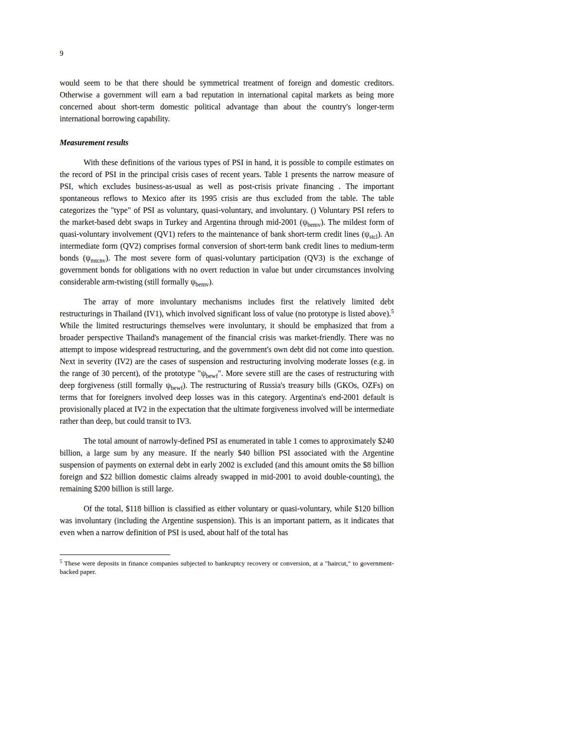9
would seem to be that there should be symmetrical treatment of foreign and domestic creditors. Otherwise a government will earn a bad reputation in international capital markets as being more concerned about short-term domestic political advantage than about the country's longer-term international borrowing capability.
Measurement results
With these definitions of the various types of PSI in hand, it is possible to compile estimates on the record of PSI in the principal crisis cases of recent years. Table 1 presents the narrow measure of PSI, which excludes business-as-usual as well as post-crisis private financing . The important spontaneous reflows to Mexico after its 1995 crisis are thus excluded from the table. The table categorizes the "type" of PSI as voluntary, quasi-voluntary, and involuntary. () Voluntary PSI refers to the market-based debt swaps in Turkey and Argentina through mid-2001 (ψbemv). The mildest form of quasi-voluntary involvement (QV1) refers to the maintenance of bank short-term credit lines (ψstcl). An intermediate form (QV2) comprises formal conversion of short-term bank credit lines to medium-term bonds (ψmtcnv). The most severe form of quasi-voluntary participation (QV3) is the exchange of government bonds for obligations with no overt reduction in value but under circumstances involving considerable arm-twisting (still formally ψbemv).
The array of more involuntary mechanisms includes first the relatively limited debt restructurings in Thailand (IV1), which involved significant loss of value (no prototype is listed above).5 While the limited restructurings themselves were involuntary, it should be emphasized that from a broader perspective Thailand's management of the financial crisis was market-friendly. There was no attempt to impose widespread restructuring, and the government's own debt did not come into question. Next in severity (IV2) are the cases of suspension and restructuring involving moderate losses (e.g. in the range of 30 percent), of the prototype "ψbewf". More severe still are the cases of restructuring with deep forgiveness (still formally ψbewf). The restructuring of Russia's treasury bills (GKOs, OZFs) on terms that for foreigners involved deep losses was in this category. Argentina's end-2001 default is provisionally placed at IV2 in the expectation that the ultimate forgiveness involved will be intermediate rather than deep, but could transit to IV3.
The total amount of narrowly-defined PSI as enumerated in table 1 comes to approximately $240 billion, a large sum by any measure. If the nearly $40 billion PSI associated with the Argentine suspension of payments on external debt in early 2002 is excluded (and this amount omits the $8 billion foreign and $22 billion domestic claims already swapped in mid-2001 to avoid double-counting), the remaining $200 billion is still large.
Of the total, $118 billion is classified as either voluntary or quasi-voluntary, while $120 billion was involuntary (including the Argentine suspension). This is an important pattern, as it indicates that even when a narrow definition of PSI is used, about half of the total has
5 These were deposits in finance companies subjected to bankruptcy recovery or conversion, at a "haircut," to government-backed paper.